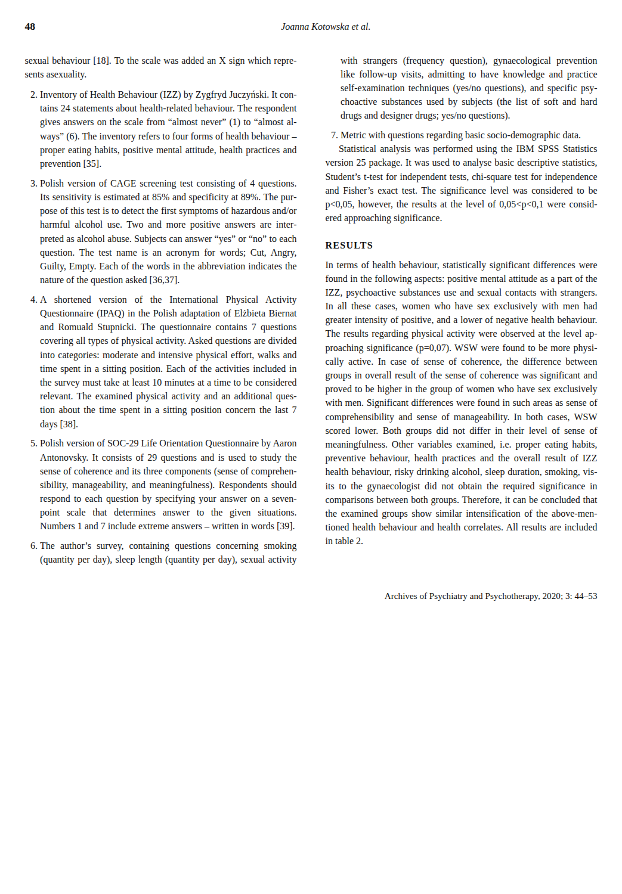48 Joanna Kotowska et al.
sexual behaviour [18]. To the scale was added an X sign which represents asexuality.
Inventory of Health Behaviour (IZZ) by Zygfryd Juczyński. It contains 24 statements about health-related behaviour. The respondent gives answers on the scale from “almost never” (1) to “almost always” (6). The inventory refers to four forms of health behaviour – proper eating habits, positive mental attitude, health practices and prevention [35].
Polish version of CAGE screening test consisting of 4 questions. Its sensitivity is estimated at 85% and specificity at 89%. The purpose of this test is to detect the first symptoms of hazardous and/or harmful alcohol use. Two and more positive answers are interpreted as alcohol abuse. Subjects can answer “yes” or “no” to each question. The test name is an acronym for words; Cut, Angry, Guilty, Empty. Each of the words in the abbreviation indicates the nature of the question asked [36,37].
A shortened version of the International Physical Activity Questionnaire (IPAQ) in the Polish adaptation of Elżbieta Biernat and Romuald Stupnicki. The questionnaire contains 7 questions covering all types of physical activity. Asked questions are divided into categories: moderate and intensive physical effort, walks and time spent in a sitting position. Each of the activities included in the survey must take at least 10 minutes at a time to be considered relevant. The examined physical activity and an additional question about the time spent in a sitting position concern the last 7 days [38].
Polish version of SOC-29 Life Orientation Questionnaire by Aaron Antonovsky. It consists of 29 questions and is used to study the sense of coherence and its three components (sense of comprehensibility, manageability, and meaningfulness). Respondents should respond to each question by specifying your answer on a seven-point scale that determines answer to the given situations. Numbers 1 and 7 include extreme answers – written in words [39].
The author’s survey, containing questions concerning smoking (quantity per day), sleep length (quantity per day), sexual activity with strangers (frequency question), gynaecological prevention like follow-up visits, admitting to have knowledge and practice self-examination techniques (yes/no questions), and specific psychoactive substances used by subjects (the list of soft and hard drugs and designer drugs; yes/no questions).
Metric with questions regarding basic socio-demographic data.
Statistical analysis was performed using the IBM SPSS Statistics version 25 package. It was used to analyse basic descriptive statistics, Student’s t-test for independent tests, chi-square test for independence and Fisher’s exact test. The significance level was considered to be p<0,05, however, the results at the level of 0,05<p<0,1 were considered approaching significance.
Results
In terms of health behaviour, statistically significant differences were found in the following aspects: positive mental attitude as a part of the IZZ, psychoactive substances use and sexual contacts with strangers. In all these cases, women who have sex exclusively with men had greater intensity of positive, and a lower of negative health behaviour. The results regarding physical activity were observed at the level approaching significance (p=0,07). WSW were found to be more physically active. In case of sense of coherence, the difference between groups in overall result of the sense of coherence was significant and proved to be higher in the group of women who have sex exclusively with men. Significant differences were found in such areas as sense of comprehensibility and sense of manageability. In both cases, WSW scored lower. Both groups did not differ in their level of sense of meaningfulness. Other variables examined, i.e. proper eating habits, preventive behaviour, health practices and the overall result of IZZ health behaviour, risky drinking alcohol, sleep duration, smoking, visits to the gynaecologist did not obtain the required significance in comparisons between both groups. Therefore, it can be concluded that the examined groups show similar intensification of the above-mentioned health behaviour and health correlates. All results are included in table 2.
Archives of Psychiatry and Psychotherapy, 2020; 3: 44–53